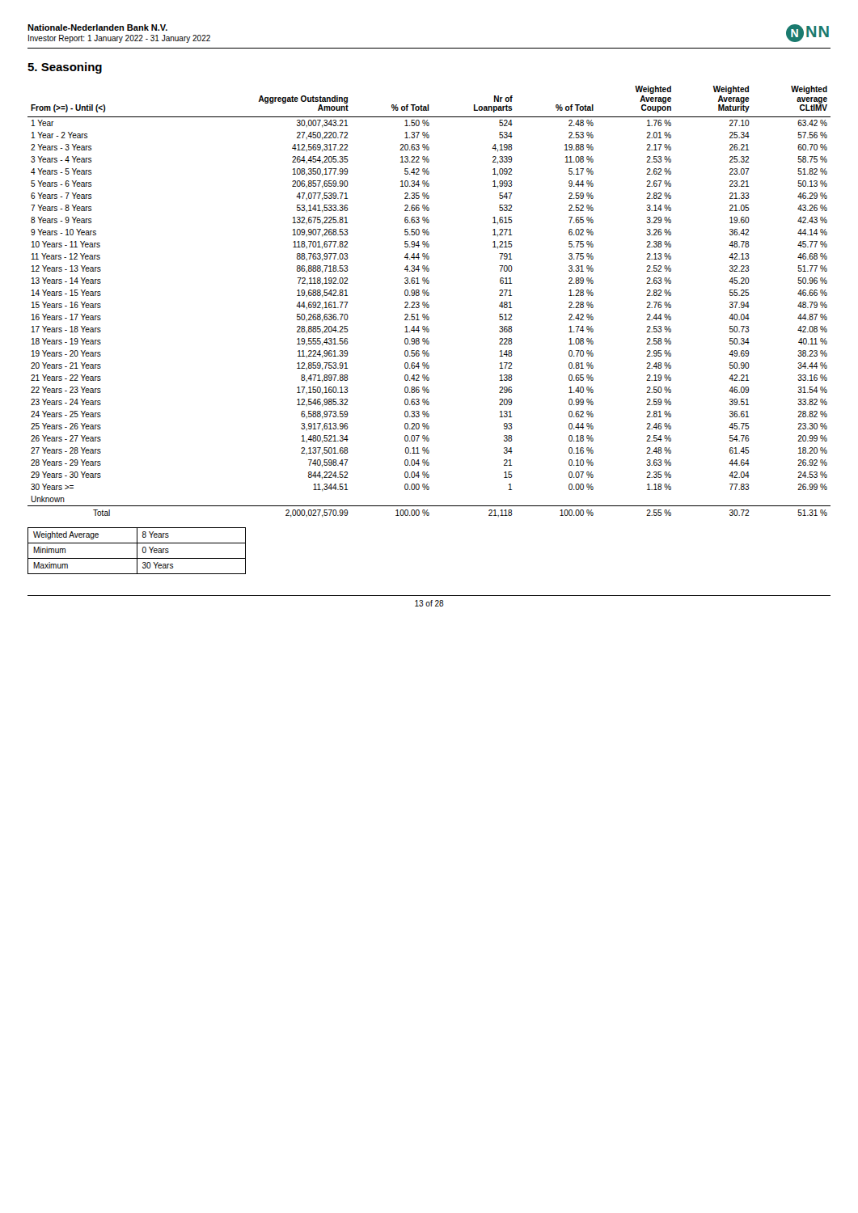NNN
Nationale-Nederlanden Bank N.V.
Investor Report: 1 January 2022 - 31 January 2022
5. Seasoning
| From (>=) - Until (<) | Aggregate Outstanding Amount | % of Total | Nr of Loanparts | % of Total | Weighted Average Coupon | Weighted Average Maturity | Weighted average CLtIMV |
| --- | --- | --- | --- | --- | --- | --- | --- |
| 1 Year | 30,007,343.21 | 1.50 % | 524 | 2.48 % | 1.76 % | 27.10 | 63.42 % |
| 1 Year - 2 Years | 27,450,220.72 | 1.37 % | 534 | 2.53 % | 2.01 % | 25.34 | 57.56 % |
| 2 Years - 3 Years | 412,569,317.22 | 20.63 % | 4,198 | 19.88 % | 2.17 % | 26.21 | 60.70 % |
| 3 Years - 4 Years | 264,454,205.35 | 13.22 % | 2,339 | 11.08 % | 2.53 % | 25.32 | 58.75 % |
| 4 Years - 5 Years | 108,350,177.99 | 5.42 % | 1,092 | 5.17 % | 2.62 % | 23.07 | 51.82 % |
| 5 Years - 6 Years | 206,857,659.90 | 10.34 % | 1,993 | 9.44 % | 2.67 % | 23.21 | 50.13 % |
| 6 Years - 7 Years | 47,077,539.71 | 2.35 % | 547 | 2.59 % | 2.82 % | 21.33 | 46.29 % |
| 7 Years - 8 Years | 53,141,533.36 | 2.66 % | 532 | 2.52 % | 3.14 % | 21.05 | 43.26 % |
| 8 Years - 9 Years | 132,675,225.81 | 6.63 % | 1,615 | 7.65 % | 3.29 % | 19.60 | 42.43 % |
| 9 Years - 10 Years | 109,907,268.53 | 5.50 % | 1,271 | 6.02 % | 3.26 % | 36.42 | 44.14 % |
| 10 Years - 11 Years | 118,701,677.82 | 5.94 % | 1,215 | 5.75 % | 2.38 % | 48.78 | 45.77 % |
| 11 Years - 12 Years | 88,763,977.03 | 4.44 % | 791 | 3.75 % | 2.13 % | 42.13 | 46.68 % |
| 12 Years - 13 Years | 86,888,718.53 | 4.34 % | 700 | 3.31 % | 2.52 % | 32.23 | 51.77 % |
| 13 Years - 14 Years | 72,118,192.02 | 3.61 % | 611 | 2.89 % | 2.63 % | 45.20 | 50.96 % |
| 14 Years - 15 Years | 19,688,542.81 | 0.98 % | 271 | 1.28 % | 2.82 % | 55.25 | 46.66 % |
| 15 Years - 16 Years | 44,692,161.77 | 2.23 % | 481 | 2.28 % | 2.76 % | 37.94 | 48.79 % |
| 16 Years - 17 Years | 50,268,636.70 | 2.51 % | 512 | 2.42 % | 2.44 % | 40.04 | 44.87 % |
| 17 Years - 18 Years | 28,885,204.25 | 1.44 % | 368 | 1.74 % | 2.53 % | 50.73 | 42.08 % |
| 18 Years - 19 Years | 19,555,431.56 | 0.98 % | 228 | 1.08 % | 2.58 % | 50.34 | 40.11 % |
| 19 Years - 20 Years | 11,224,961.39 | 0.56 % | 148 | 0.70 % | 2.95 % | 49.69 | 38.23 % |
| 20 Years - 21 Years | 12,859,753.91 | 0.64 % | 172 | 0.81 % | 2.48 % | 50.90 | 34.44 % |
| 21 Years - 22 Years | 8,471,897.88 | 0.42 % | 138 | 0.65 % | 2.19 % | 42.21 | 33.16 % |
| 22 Years - 23 Years | 17,150,160.13 | 0.86 % | 296 | 1.40 % | 2.50 % | 46.09 | 31.54 % |
| 23 Years - 24 Years | 12,546,985.32 | 0.63 % | 209 | 0.99 % | 2.59 % | 39.51 | 33.82 % |
| 24 Years - 25 Years | 6,588,973.59 | 0.33 % | 131 | 0.62 % | 2.81 % | 36.61 | 28.82 % |
| 25 Years - 26 Years | 3,917,613.96 | 0.20 % | 93 | 0.44 % | 2.46 % | 45.75 | 23.30 % |
| 26 Years - 27 Years | 1,480,521.34 | 0.07 % | 38 | 0.18 % | 2.54 % | 54.76 | 20.99 % |
| 27 Years - 28 Years | 2,137,501.68 | 0.11 % | 34 | 0.16 % | 2.48 % | 61.45 | 18.20 % |
| 28 Years - 29 Years | 740,598.47 | 0.04 % | 21 | 0.10 % | 3.63 % | 44.64 | 26.92 % |
| 29 Years - 30 Years | 844,224.52 | 0.04 % | 15 | 0.07 % | 2.35 % | 42.04 | 24.53 % |
| 30 Years >= | 11,344.51 | 0.00 % | 1 | 0.00 % | 1.18 % | 77.83 | 26.99 % |
| Unknown | | | | | | | |
| Total | 2,000,027,570.99 | 100.00 % | 21,118 | 100.00 % | 2.55 % | 30.72 | 51.31 % |
| Weighted Average | 8 Years |
| Minimum | 0 Years |
| Maximum | 30 Years |
13 of 28